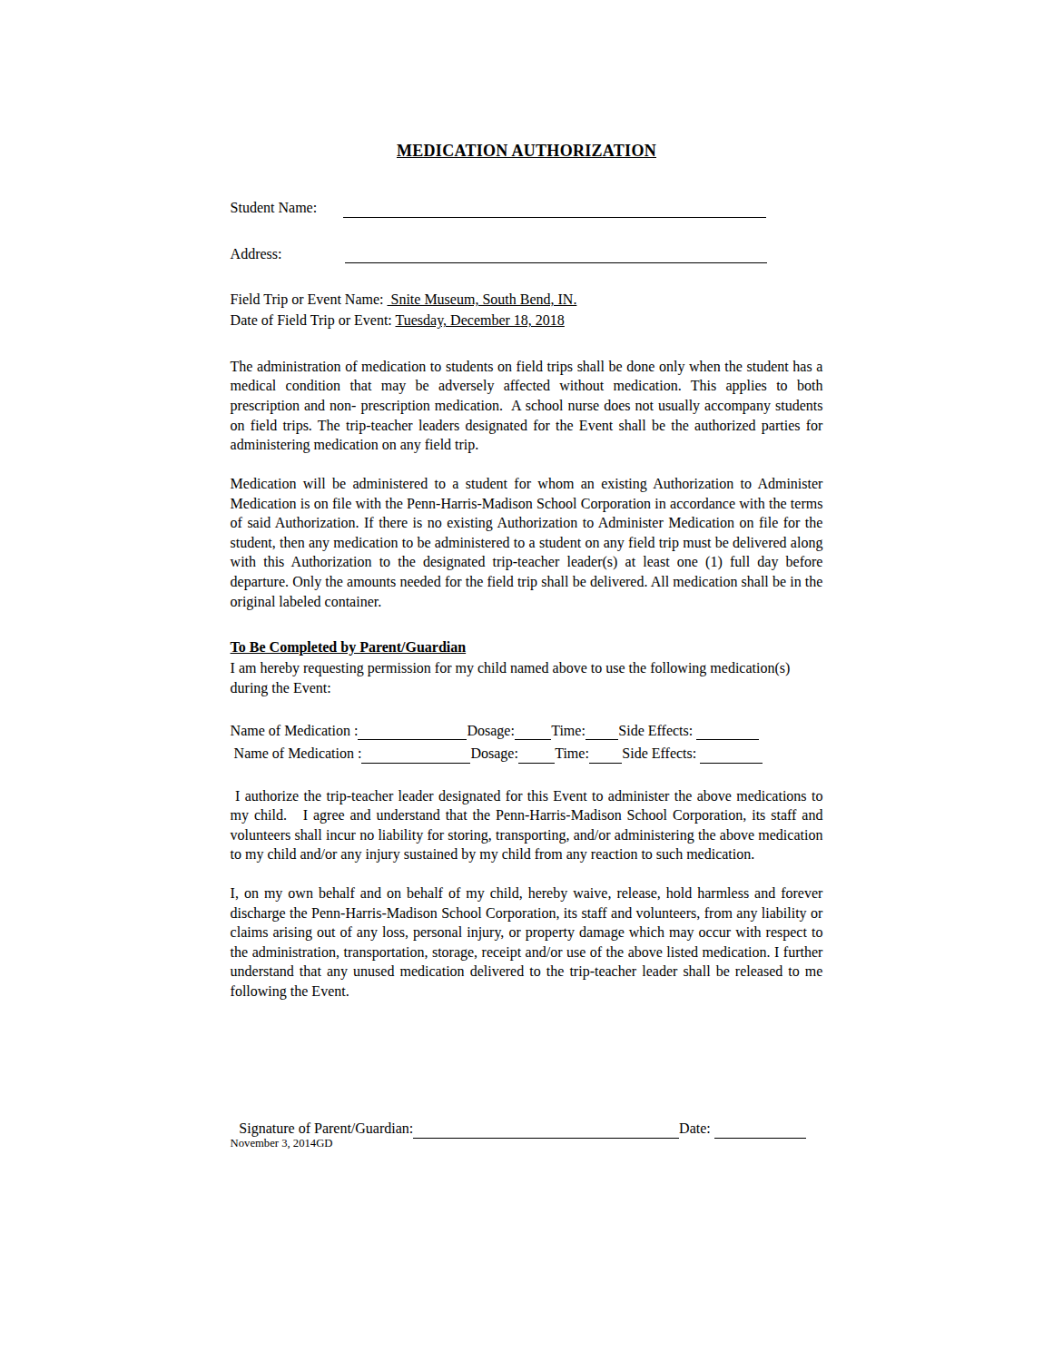MEDICATION AUTHORIZATION
Student Name:
Address:
Field Trip or Event Name: Snite Museum, South Bend, IN.
Date of Field Trip or Event: Tuesday, December 18, 2018
The administration of medication to students on field trips shall be done only when the student has a medical condition that may be adversely affected without medication. This applies to both prescription and non- prescription medication. A school nurse does not usually accompany students on field trips. The trip-teacher leaders designated for the Event shall be the authorized parties for administering medication on any field trip.
Medication will be administered to a student for whom an existing Authorization to Administer Medication is on file with the Penn-Harris-Madison School Corporation in accordance with the terms of said Authorization. If there is no existing Authorization to Administer Medication on file for the student, then any medication to be administered to a student on any field trip must be delivered along with this Authorization to the designated trip-teacher leader(s) at least one (1) full day before departure. Only the amounts needed for the field trip shall be delivered. All medication shall be in the original labeled container.
To Be Completed by Parent/Guardian
I am hereby requesting permission for my child named above to use the following medication(s) during the Event:
Name of Medication : Dosage: Time: Side Effects:
Name of Medication : Dosage: Time: Side Effects:
I authorize the trip-teacher leader designated for this Event to administer the above medications to my child. I agree and understand that the Penn-Harris-Madison School Corporation, its staff and volunteers shall incur no liability for storing, transporting, and/or administering the above medication to my child and/or any injury sustained by my child from any reaction to such medication.
I, on my own behalf and on behalf of my child, hereby waive, release, hold harmless and forever discharge the Penn-Harris-Madison School Corporation, its staff and volunteers, from any liability or claims arising out of any loss, personal injury, or property damage which may occur with respect to the administration, transportation, storage, receipt and/or use of the above listed medication. I further understand that any unused medication delivered to the trip-teacher leader shall be released to me following the Event.
Signature of Parent/Guardian: Date:
November 3, 2014GD